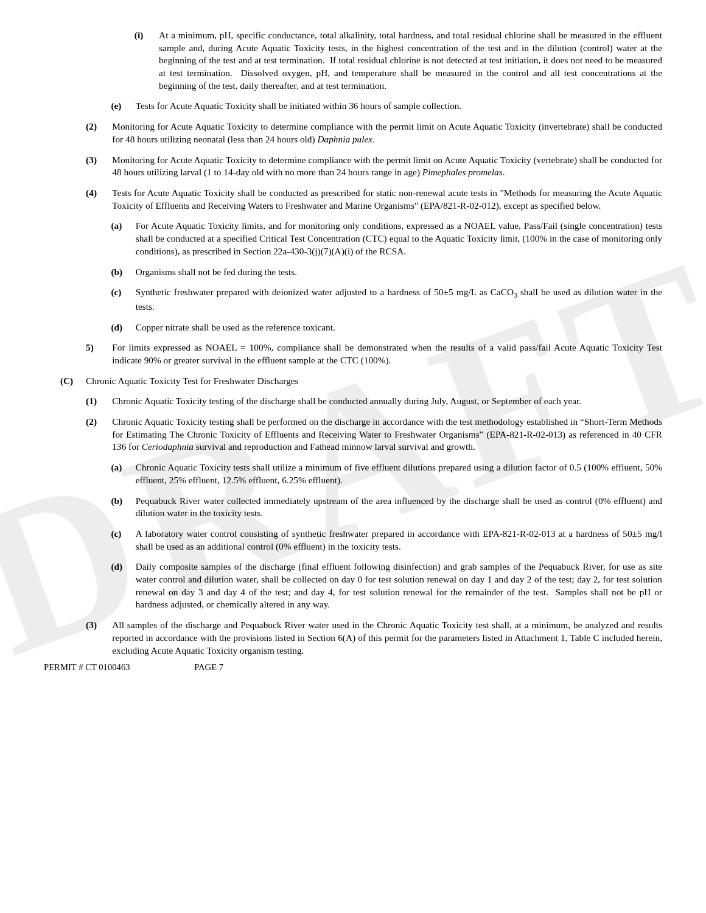DRAFT
(i)
At a minimum, pH, specific conductance, total alkalinity, total hardness, and total residual chlorine shall be measured in the effluent sample and, during Acute Aquatic Toxicity tests, in the highest concentration of the test and in the dilution (control) water at the beginning of the test and at test termination. If total residual chlorine is not detected at test initiation, it does not need to be measured at test termination. Dissolved oxygen, pH, and temperature shall be measured in the control and all test concentrations at the beginning of the test, daily thereafter, and at test termination.
(e)
Tests for Acute Aquatic Toxicity shall be initiated within 36 hours of sample collection.
(2)
Monitoring for Acute Aquatic Toxicity to determine compliance with the permit limit on Acute Aquatic Toxicity (invertebrate) shall be conducted for 48 hours utilizing neonatal (less than 24 hours old) Daphnia pulex.
(3)
Monitoring for Acute Aquatic Toxicity to determine compliance with the permit limit on Acute Aquatic Toxicity (vertebrate) shall be conducted for 48 hours utilizing larval (1 to 14-day old with no more than 24 hours range in age) Pimephales promelas.
(4)
Tests for Acute Aquatic Toxicity shall be conducted as prescribed for static non-renewal acute tests in "Methods for measuring the Acute Aquatic Toxicity of Effluents and Receiving Waters to Freshwater and Marine Organisms" (EPA/821-R-02-012), except as specified below.
(a)
For Acute Aquatic Toxicity limits, and for monitoring only conditions, expressed as a NOAEL value, Pass/Fail (single concentration) tests shall be conducted at a specified Critical Test Concentration (CTC) equal to the Aquatic Toxicity limit, (100% in the case of monitoring only conditions), as prescribed in Section 22a-430-3(j)(7)(A)(i) of the RCSA.
(b)
Organisms shall not be fed during the tests.
(c)
Synthetic freshwater prepared with deionized water adjusted to a hardness of 50±5 mg/L as CaCO3 shall be used as dilution water in the tests.
(d)
Copper nitrate shall be used as the reference toxicant.
5)
For limits expressed as NOAEL = 100%, compliance shall be demonstrated when the results of a valid pass/fail Acute Aquatic Toxicity Test indicate 90% or greater survival in the effluent sample at the CTC (100%).
(C)
Chronic Aquatic Toxicity Test for Freshwater Discharges
(1)
Chronic Aquatic Toxicity testing of the discharge shall be conducted annually during July, August, or September of each year.
(2)
Chronic Aquatic Toxicity testing shall be performed on the discharge in accordance with the test methodology established in “Short-Term Methods for Estimating The Chronic Toxicity of Effluents and Receiving Water to Freshwater Organisms” (EPA-821-R-02-013) as referenced in 40 CFR 136 for Ceriodaphnia survival and reproduction and Fathead minnow larval survival and growth.
(a)
Chronic Aquatic Toxicity tests shall utilize a minimum of five effluent dilutions prepared using a dilution factor of 0.5 (100% effluent, 50% effluent, 25% effluent, 12.5% effluent, 6.25% effluent).
(b)
Pequabuck River water collected immediately upstream of the area influenced by the discharge shall be used as control (0% effluent) and dilution water in the toxicity tests.
(c)
A laboratory water control consisting of synthetic freshwater prepared in accordance with EPA-821-R-02-013 at a hardness of 50±5 mg/l shall be used as an additional control (0% effluent) in the toxicity tests.
(d)
Daily composite samples of the discharge (final effluent following disinfection) and grab samples of the Pequabuck River, for use as site water control and dilution water, shall be collected on day 0 for test solution renewal on day 1 and day 2 of the test; day 2, for test solution renewal on day 3 and day 4 of the test; and day 4, for test solution renewal for the remainder of the test. Samples shall not be pH or hardness adjusted, or chemically altered in any way.
(3)
All samples of the discharge and Pequabuck River water used in the Chronic Aquatic Toxicity test shall, at a minimum, be analyzed and results reported in accordance with the provisions listed in Section 6(A) of this permit for the parameters listed in Attachment 1, Table C included herein, excluding Acute Aquatic Toxicity organism testing.
PERMIT # CT 0100463PAGE 7